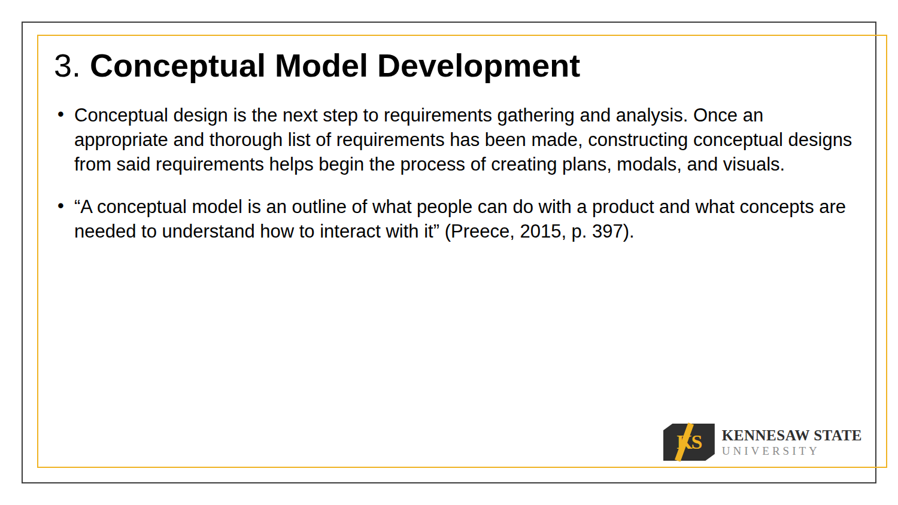3. Conceptual Model Development
Conceptual design is the next step to requirements gathering and analysis. Once an appropriate and thorough list of requirements has been made, constructing conceptual designs from said requirements helps begin the process of creating plans, modals, and visuals.
“A conceptual model is an outline of what people can do with a product and what concepts are needed to understand how to interact with it” (Preece, 2015, p. 397).
KS
KENNESAW STATE
UNIVERSITY